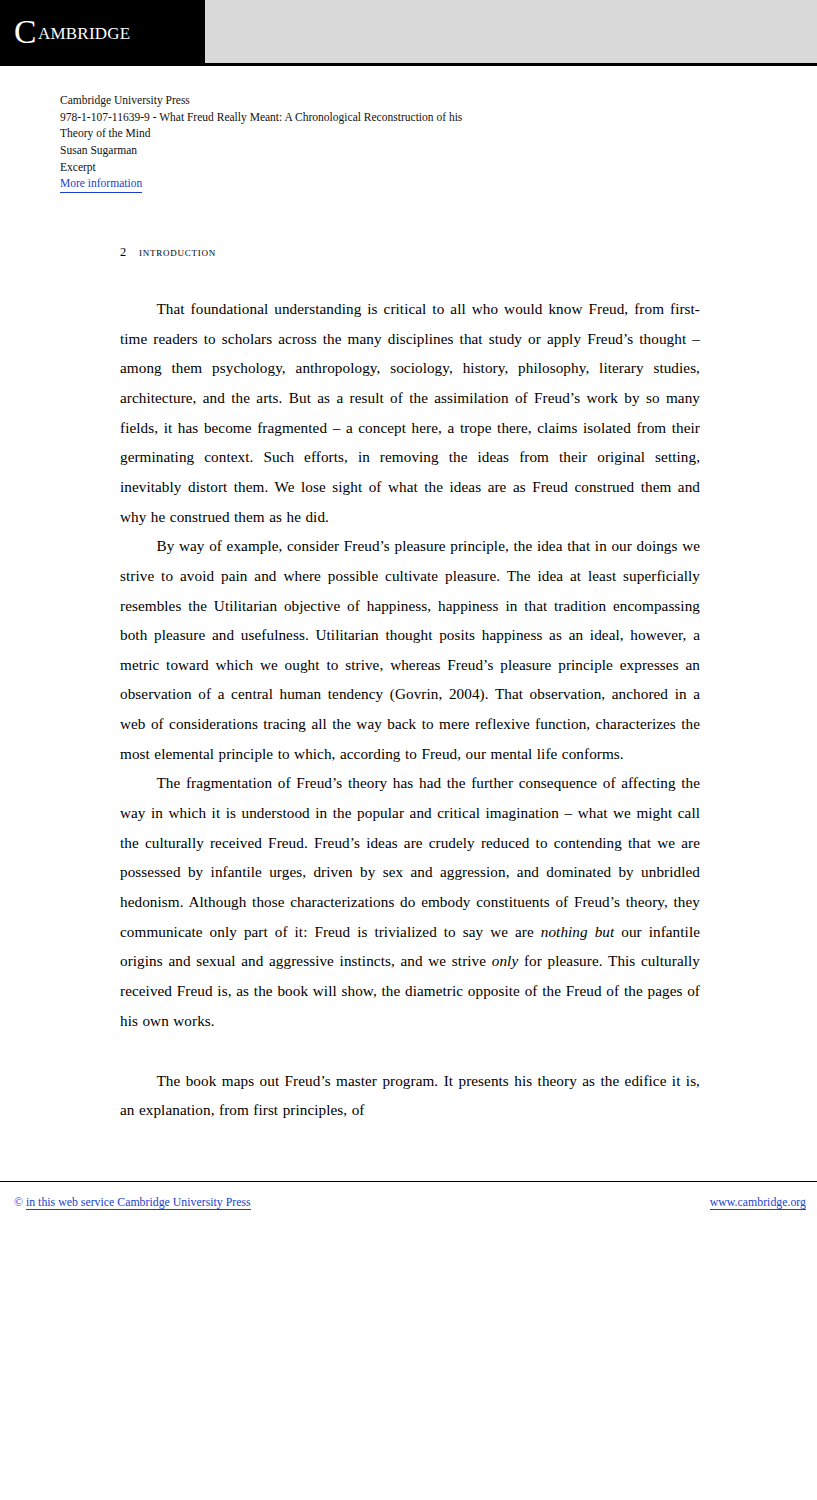Cambridge
Cambridge University Press
978-1-107-11639-9 - What Freud Really Meant: A Chronological Reconstruction of his
Theory of the Mind
Susan Sugarman
Excerpt
More information
2introduction
That foundational understanding is critical to all who would know Freud, from first-time readers to scholars across the many disciplines that study or apply Freud’s thought – among them psychology, anthropology, sociology, history, philosophy, literary studies, architecture, and the arts. But as a result of the assimilation of Freud’s work by so many fields, it has become fragmented – a concept here, a trope there, claims isolated from their germinating context. Such efforts, in removing the ideas from their original setting, inevitably distort them. We lose sight of what the ideas are as Freud construed them and why he construed them as he did.
By way of example, consider Freud’s pleasure principle, the idea that in our doings we strive to avoid pain and where possible cultivate pleasure. The idea at least superficially resembles the Utilitarian objective of happiness, happiness in that tradition encompassing both pleasure and usefulness. Utilitarian thought posits happiness as an ideal, however, a metric toward which we ought to strive, whereas Freud’s pleasure principle expresses an observation of a central human tendency (Govrin, 2004). That observation, anchored in a web of considerations tracing all the way back to mere reflexive function, characterizes the most elemental principle to which, according to Freud, our mental life conforms.
The fragmentation of Freud’s theory has had the further consequence of affecting the way in which it is understood in the popular and critical imagination – what we might call the culturally received Freud. Freud’s ideas are crudely reduced to contending that we are possessed by infantile urges, driven by sex and aggression, and dominated by unbridled hedonism. Although those characterizations do embody constituents of Freud’s theory, they communicate only part of it: Freud is trivialized to say we are nothing but our infantile origins and sexual and aggressive instincts, and we strive only for pleasure. This culturally received Freud is, as the book will show, the diametric opposite of the Freud of the pages of his own works.
The book maps out Freud’s master program. It presents his theory as the edifice it is, an explanation, from first principles, of
© in this web service Cambridge University Press
www.cambridge.org